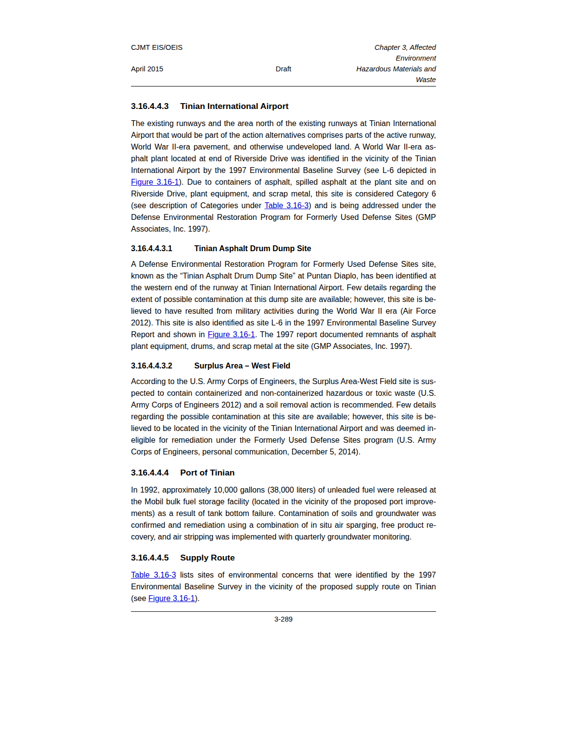| CJMT EIS/OEIS | | Chapter 3, Affected Environment |
| April 2015 | Draft | Hazardous Materials and Waste |
3.16.4.4.3 Tinian International Airport
The existing runways and the area north of the existing runways at Tinian International Airport that would be part of the action alternatives comprises parts of the active runway, World War II-era pavement, and otherwise undeveloped land. A World War II-era asphalt plant located at end of Riverside Drive was identified in the vicinity of the Tinian International Airport by the 1997 Environmental Baseline Survey (see L-6 depicted in Figure 3.16-1). Due to containers of asphalt, spilled asphalt at the plant site and on Riverside Drive, plant equipment, and scrap metal, this site is considered Category 6 (see description of Categories under Table 3.16-3) and is being addressed under the Defense Environmental Restoration Program for Formerly Used Defense Sites (GMP Associates, Inc. 1997).
3.16.4.4.3.1 Tinian Asphalt Drum Dump Site
A Defense Environmental Restoration Program for Formerly Used Defense Sites site, known as the “Tinian Asphalt Drum Dump Site” at Puntan Diaplo, has been identified at the western end of the runway at Tinian International Airport. Few details regarding the extent of possible contamination at this dump site are available; however, this site is believed to have resulted from military activities during the World War II era (Air Force 2012). This site is also identified as site L-6 in the 1997 Environmental Baseline Survey Report and shown in Figure 3.16-1. The 1997 report documented remnants of asphalt plant equipment, drums, and scrap metal at the site (GMP Associates, Inc. 1997).
3.16.4.4.3.2 Surplus Area – West Field
According to the U.S. Army Corps of Engineers, the Surplus Area-West Field site is suspected to contain containerized and non-containerized hazardous or toxic waste (U.S. Army Corps of Engineers 2012) and a soil removal action is recommended. Few details regarding the possible contamination at this site are available; however, this site is believed to be located in the vicinity of the Tinian International Airport and was deemed ineligible for remediation under the Formerly Used Defense Sites program (U.S. Army Corps of Engineers, personal communication, December 5, 2014).
3.16.4.4.4 Port of Tinian
In 1992, approximately 10,000 gallons (38,000 liters) of unleaded fuel were released at the Mobil bulk fuel storage facility (located in the vicinity of the proposed port improvements) as a result of tank bottom failure. Contamination of soils and groundwater was confirmed and remediation using a combination of in situ air sparging, free product recovery, and air stripping was implemented with quarterly groundwater monitoring.
3.16.4.4.5 Supply Route
Table 3.16-3 lists sites of environmental concerns that were identified by the 1997 Environmental Baseline Survey in the vicinity of the proposed supply route on Tinian (see Figure 3.16-1).
3-289